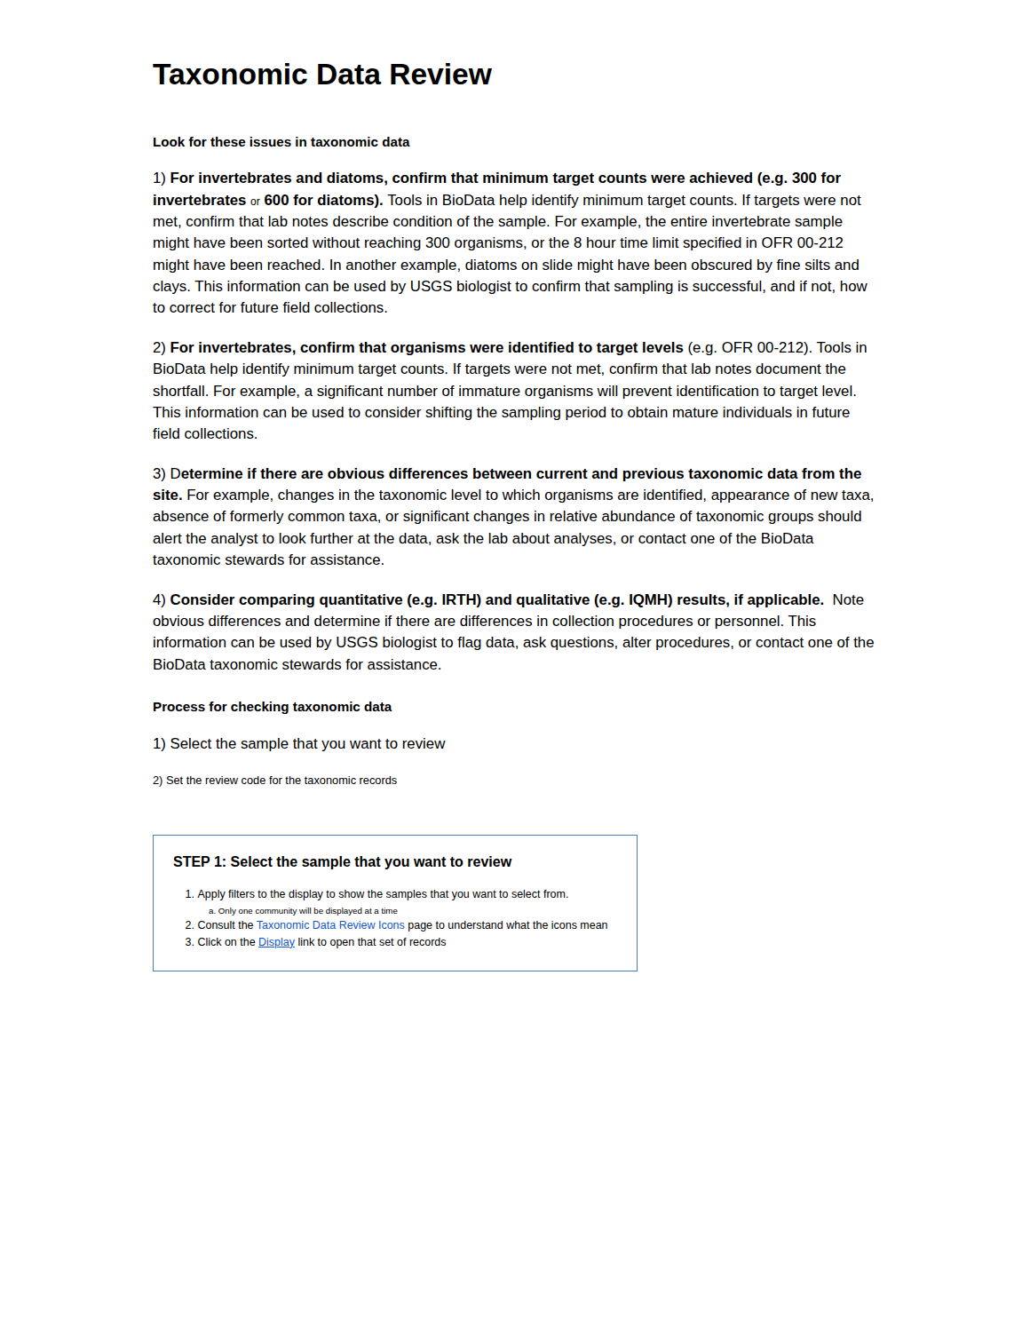Taxonomic Data Review
Look for these issues in taxonomic data
1) For invertebrates and diatoms, confirm that minimum target counts were achieved (e.g. 300 for invertebrates or 600 for diatoms). Tools in BioData help identify minimum target counts. If targets were not met, confirm that lab notes describe condition of the sample. For example, the entire invertebrate sample might have been sorted without reaching 300 organisms, or the 8 hour time limit specified in OFR 00-212 might have been reached. In another example, diatoms on slide might have been obscured by fine silts and clays. This information can be used by USGS biologist to confirm that sampling is successful, and if not, how to correct for future field collections.
2) For invertebrates, confirm that organisms were identified to target levels (e.g. OFR 00-212). Tools in BioData help identify minimum target counts. If targets were not met, confirm that lab notes document the shortfall. For example, a significant number of immature organisms will prevent identification to target level. This information can be used to consider shifting the sampling period to obtain mature individuals in future field collections.
3) Determine if there are obvious differences between current and previous taxonomic data from the site. For example, changes in the taxonomic level to which organisms are identified, appearance of new taxa, absence of formerly common taxa, or significant changes in relative abundance of taxonomic groups should alert the analyst to look further at the data, ask the lab about analyses, or contact one of the BioData taxonomic stewards for assistance.
4) Consider comparing quantitative (e.g. IRTH) and qualitative (e.g. IQMH) results, if applicable. Note obvious differences and determine if there are differences in collection procedures or personnel. This information can be used by USGS biologist to flag data, ask questions, alter procedures, or contact one of the BioData taxonomic stewards for assistance.
Process for checking taxonomic data
1) Select the sample that you want to review
2) Set the review code for the taxonomic records
STEP 1: Select the sample that you want to review
Apply filters to the display to show the samples that you want to select from.
Only one community will be displayed at a time
Consult the Taxonomic Data Review Icons page to understand what the icons mean
Click on the Display link to open that set of records